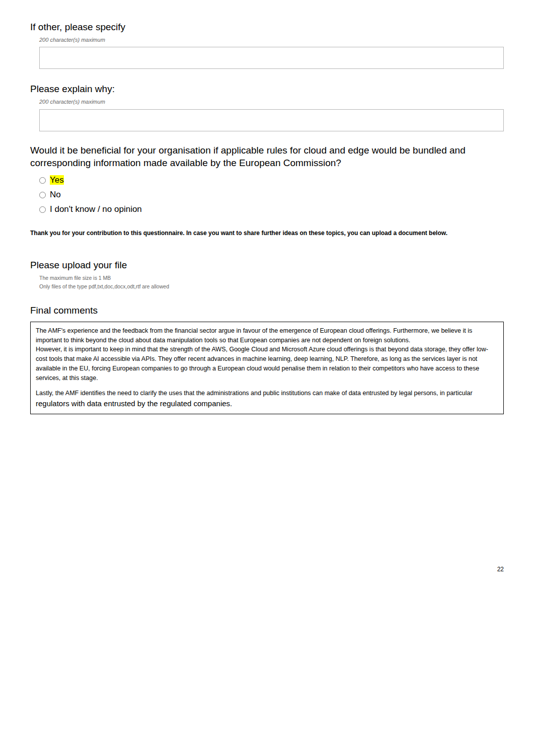If other, please specify
200 character(s) maximum
Please explain why:
200 character(s) maximum
Would it be beneficial for your organisation if applicable rules for cloud and edge would be bundled and corresponding information made available by the European Commission?
Yes
No
I don't know / no opinion
Thank you for your contribution to this questionnaire. In case you want to share further ideas on these topics, you can upload a document below.
Please upload your file
The maximum file size is 1 MB
Only files of the type pdf,txt,doc,docx,odt,rtf are allowed
Final comments
The AMF's experience and the feedback from the financial sector argue in favour of the emergence of European cloud offerings. Furthermore, we believe it is important to think beyond the cloud about data manipulation tools so that European companies are not dependent on foreign solutions.
However, it is important to keep in mind that the strength of the AWS, Google Cloud and Microsoft Azure cloud offerings is that beyond data storage, they offer low-cost tools that make AI accessible via APIs. They offer recent advances in machine learning, deep learning, NLP. Therefore, as long as the services layer is not available in the EU, forcing European companies to go through a European cloud would penalise them in relation to their competitors who have access to these services, at this stage.
Lastly, the AMF identifies the need to clarify the uses that the administrations and public institutions can make of data entrusted by legal persons, in particular regulators with data entrusted by the regulated companies.
22